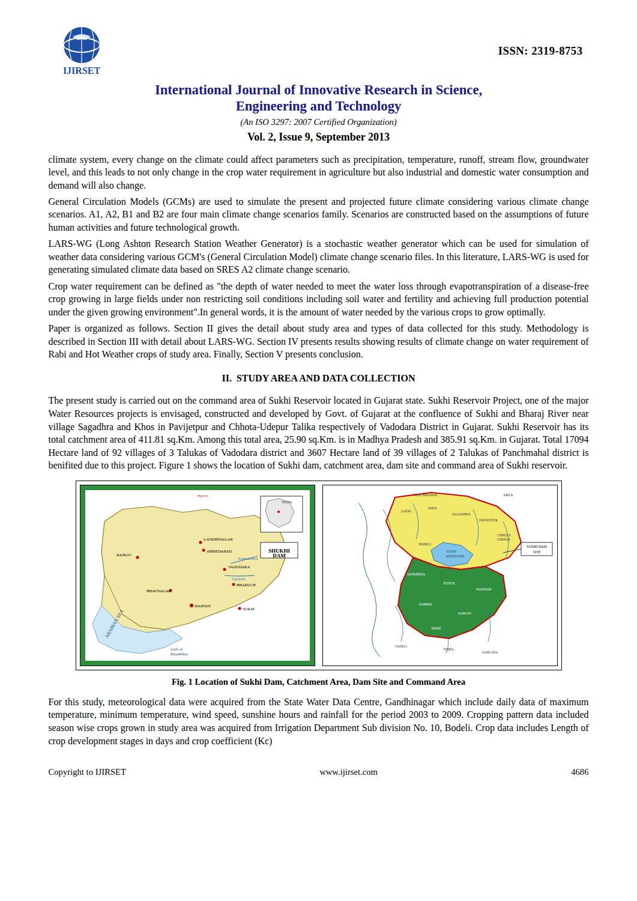IJIRSET
ISSN: 2319-8753
International Journal of Innovative Research in Science,
Engineering and Technology
(An ISO 3297: 2007 Certified Organization)
Vol. 2, Issue 9, September 2013
climate system, every change on the climate could affect parameters such as precipitation, temperature, runoff, stream flow, groundwater level, and this leads to not only change in the crop water requirement in agriculture but also industrial and domestic water consumption and demand will also change.
General Circulation Models (GCMs) are used to simulate the present and projected future climate considering various climate change scenarios. A1, A2, B1 and B2 are four main climate change scenarios family. Scenarios are constructed based on the assumptions of future human activities and future technological growth.
LARS-WG (Long Ashton Research Station Weather Generator) is a stochastic weather generator which can be used for simulation of weather data considering various GCM's (General Circulation Model) climate change scenario files. In this literature, LARS-WG is used for generating simulated climate data based on SRES A2 climate change scenario.
Crop water requirement can be defined as "the depth of water needed to meet the water loss through evapotranspiration of a disease-free crop growing in large fields under non restricting soil conditions including soil water and fertility and achieving full production potential under the given growing environment".In general words, it is the amount of water needed by the various crops to grow optimally.
Paper is organized as follows. Section II gives the detail about study area and types of data collected for this study. Methodology is described in Section III with detail about LARS-WG. Section IV presents results showing results of climate change on water requirement of Rabi and Hot Weather crops of study area. Finally, Section V presents conclusion.
II. STUDY AREA AND DATA COLLECTION
The present study is carried out on the command area of Sukhi Reservoir located in Gujarat state. Sukhi Reservoir Project, one of the major Water Resources projects is envisaged, constructed and developed by Govt. of Gujarat at the confluence of Sukhi and Bharaj River near village Sagadhra and Khos in Pavijetpur and Chhota-Udepur Talika respectively of Vadodara District in Gujarat. Sukhi Reservoir has its total catchment area of 411.81 sq.Km. Among this total area, 25.90 sq.Km. is in Madhya Pradesh and 385.91 sq.Km. in Gujarat. Total 17094 Hectare land of 92 villages of 3 Talukas of Vadodara district and 3607 Hectare land of 39 villages of 2 Talukas of Panchmahal district is benifited due to this project. Figure 1 shows the location of Sukhi dam, catchment area, dam site and command area of Sukhi reservoir.
ARABIAN SEA Gulf of Khambhat INDIA SHUKHI DAM GANDHINAGAR AHMEDABAD RAJKOT VADODARA BHARUCH BHAVNAGAR MAHSOT SURAT Narmada River Tapi River ભારત SUKHI DAM SITE PANCHMAHAL AREA GATAV KHOS SAGADHRA PAVIJETPUR CHHOTA UDEPUR BODELI SUKHI RESERVOIR SANKHEDA JETPUR NASWADI DABHOI KARJAN SINOR SAVLI VADELI TIMBA SAMLAYA
Fig. 1 Location of Sukhi Dam, Catchment Area, Dam Site and Command Area
For this study, meteorological data were acquired from the State Water Data Centre, Gandhinagar which include daily data of maximum temperature, minimum temperature, wind speed, sunshine hours and rainfall for the period 2003 to 2009. Cropping pattern data included season wise crops grown in study area was acquired from Irrigation Department Sub division No. 10, Bodeli. Crop data includes Length of crop development stages in days and crop coefficient (Kc)
Copyright to IJIRSET
www.ijirset.com
4686